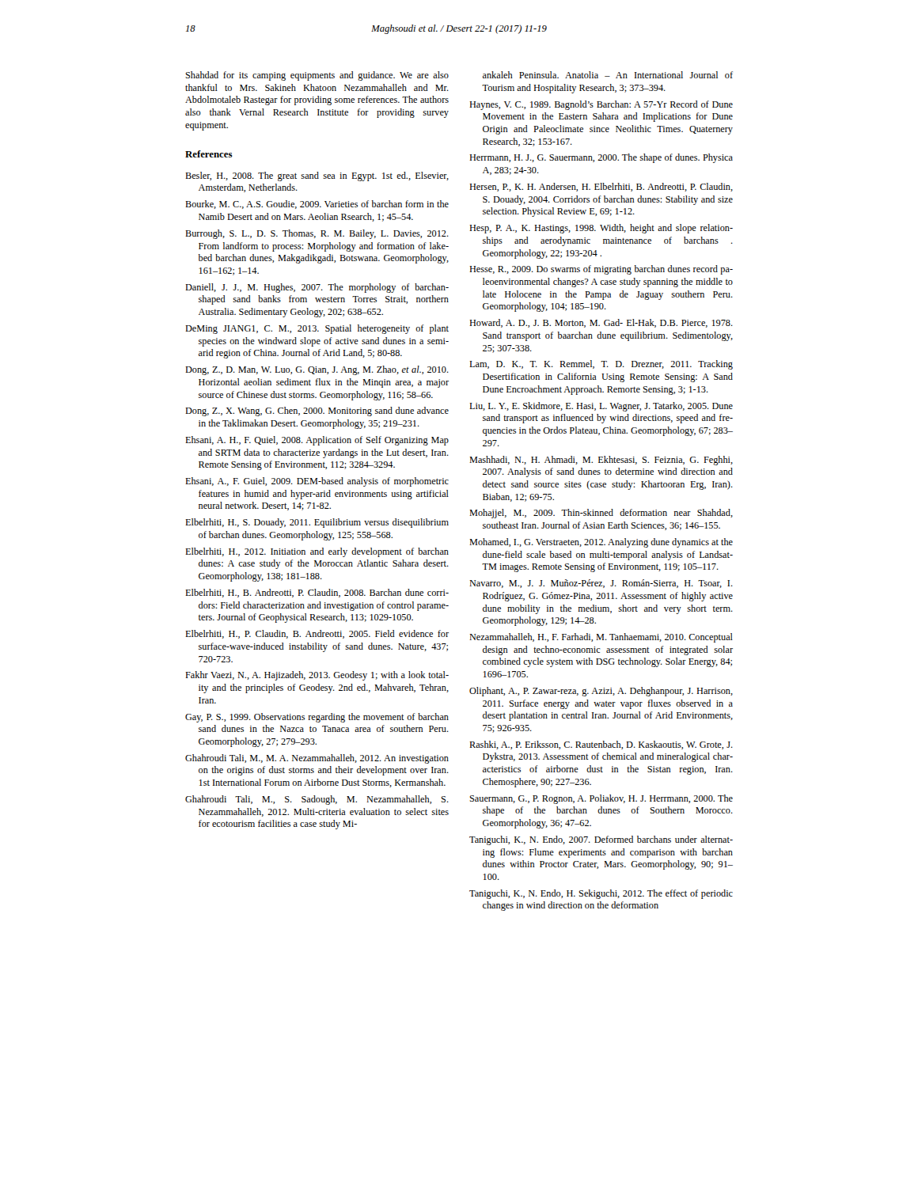18 Maghsoudi et al. / Desert 22-1 (2017) 11-19
Shahdad for its camping equipments and guidance. We are also thankful to Mrs. Sakineh Khatoon Nezammahalleh and Mr. Abdolmotaleb Rastegar for providing some references. The authors also thank Vernal Research Institute for providing survey equipment.
References
Besler, H., 2008. The great sand sea in Egypt. 1st ed., Elsevier, Amsterdam, Netherlands.
Bourke, M. C., A.S. Goudie, 2009. Varieties of barchan form in the Namib Desert and on Mars. Aeolian Rsearch, 1; 45–54.
Burrough, S. L., D. S. Thomas, R. M. Bailey, L. Davies, 2012. From landform to process: Morphology and formation of lake-bed barchan dunes, Makgadikgadi, Botswana. Geomorphology, 161–162; 1–14.
Daniell, J. J., M. Hughes, 2007. The morphology of barchan-shaped sand banks from western Torres Strait, northern Australia. Sedimentary Geology, 202; 638–652.
DeMing JIANG1, C. M., 2013. Spatial heterogeneity of plant species on the windward slope of active sand dunes in a semi-arid region of China. Journal of Arid Land, 5; 80-88.
Dong, Z., D. Man, W. Luo, G. Qian, J. Ang, M. Zhao, et al., 2010. Horizontal aeolian sediment flux in the Minqin area, a major source of Chinese dust storms. Geomorphology, 116; 58–66.
Dong, Z., X. Wang, G. Chen, 2000. Monitoring sand dune advance in the Taklimakan Desert. Geomorphology, 35; 219–231.
Ehsani, A. H., F. Quiel, 2008. Application of Self Organizing Map and SRTM data to characterize yardangs in the Lut desert, Iran. Remote Sensing of Environment, 112; 3284–3294.
Ehsani, A., F. Guiel, 2009. DEM-based analysis of morphometric features in humid and hyper-arid environments using artificial neural network. Desert, 14; 71-82.
Elbelrhiti, H., S. Douady, 2011. Equilibrium versus disequilibrium of barchan dunes. Geomorphology, 125; 558–568.
Elbelrhiti, H., 2012. Initiation and early development of barchan dunes: A case study of the Moroccan Atlantic Sahara desert. Geomorphology, 138; 181–188.
Elbelrhiti, H., B. Andreotti, P. Claudin, 2008. Barchan dune corridors: Field characterization and investigation of control parameters. Journal of Geophysical Research, 113; 1029-1050.
Elbelrhiti, H., P. Claudin, B. Andreotti, 2005. Field evidence for surface-wave-induced instability of sand dunes. Nature, 437; 720-723.
Fakhr Vaezi, N., A. Hajizadeh, 2013. Geodesy 1; with a look totality and the principles of Geodesy. 2nd ed., Mahvareh, Tehran, Iran.
Gay, P. S., 1999. Observations regarding the movement of barchan sand dunes in the Nazca to Tanaca area of southern Peru. Geomorphology, 27; 279–293.
Ghahroudi Tali, M., M. A. Nezammahalleh, 2012. An investigation on the origins of dust storms and their development over Iran. 1st International Forum on Airborne Dust Storms, Kermanshah.
Ghahroudi Tali, M., S. Sadough, M. Nezammahalleh, S. Nezammahalleh, 2012. Multi-criteria evaluation to select sites for ecotourism facilities a case study Mi-
ankaleh Peninsula. Anatolia – An International Journal of Tourism and Hospitality Research, 3; 373–394.
Haynes, V. C., 1989. Bagnold’s Barchan: A 57-Yr Record of Dune Movement in the Eastern Sahara and Implications for Dune Origin and Paleoclimate since Neolithic Times. Quaternery Research, 32; 153-167.
Herrmann, H. J., G. Sauermann, 2000. The shape of dunes. Physica A, 283; 24-30.
Hersen, P., K. H. Andersen, H. Elbelrhiti, B. Andreotti, P. Claudin, S. Douady, 2004. Corridors of barchan dunes: Stability and size selection. Physical Review E, 69; 1-12.
Hesp, P. A., K. Hastings, 1998. Width, height and slope relationships and aerodynamic maintenance of barchans . Geomorphology, 22; 193-204 .
Hesse, R., 2009. Do swarms of migrating barchan dunes record paleoenvironmental changes? A case study spanning the middle to late Holocene in the Pampa de Jaguay southern Peru. Geomorphology, 104; 185–190.
Howard, A. D., J. B. Morton, M. Gad- El-Hak, D.B. Pierce, 1978. Sand transport of baarchan dune equilibrium. Sedimentology, 25; 307-338.
Lam, D. K., T. K. Remmel, T. D. Drezner, 2011. Tracking Desertification in California Using Remote Sensing: A Sand Dune Encroachment Approach. Remorte Sensing, 3; 1-13.
Liu, L. Y., E. Skidmore, E. Hasi, L. Wagner, J. Tatarko, 2005. Dune sand transport as influenced by wind directions, speed and frequencies in the Ordos Plateau, China. Geomorphology, 67; 283–297.
Mashhadi, N., H. Ahmadi, M. Ekhtesasi, S. Feiznia, G. Feghhi, 2007. Analysis of sand dunes to determine wind direction and detect sand source sites (case study: Khartooran Erg, Iran). Biaban, 12; 69-75.
Mohajjel, M., 2009. Thin-skinned deformation near Shahdad, southeast Iran. Journal of Asian Earth Sciences, 36; 146–155.
Mohamed, I., G. Verstraeten, 2012. Analyzing dune dynamics at the dune-field scale based on multi-temporal analysis of Landsat-TM images. Remote Sensing of Environment, 119; 105–117.
Navarro, M., J. J. Muñoz-Pérez, J. Román-Sierra, H. Tsoar, I. Rodríguez, G. Gómez-Pina, 2011. Assessment of highly active dune mobility in the medium, short and very short term. Geomorphology, 129; 14–28.
Nezammahalleh, H., F. Farhadi, M. Tanhaemami, 2010. Conceptual design and techno-economic assessment of integrated solar combined cycle system with DSG technology. Solar Energy, 84; 1696–1705.
Oliphant, A., P. Zawar-reza, g. Azizi, A. Dehghanpour, J. Harrison, 2011. Surface energy and water vapor fluxes observed in a desert plantation in central Iran. Journal of Arid Environments, 75; 926-935.
Rashki, A., P. Eriksson, C. Rautenbach, D. Kaskaoutis, W. Grote, J. Dykstra, 2013. Assessment of chemical and mineralogical characteristics of airborne dust in the Sistan region, Iran. Chemosphere, 90; 227–236.
Sauermann, G., P. Rognon, A. Poliakov, H. J. Herrmann, 2000. The shape of the barchan dunes of Southern Morocco. Geomorphology, 36; 47–62.
Taniguchi, K., N. Endo, 2007. Deformed barchans under alternating flows: Flume experiments and comparison with barchan dunes within Proctor Crater, Mars. Geomorphology, 90; 91–100.
Taniguchi, K., N. Endo, H. Sekiguchi, 2012. The effect of periodic changes in wind direction on the deformation